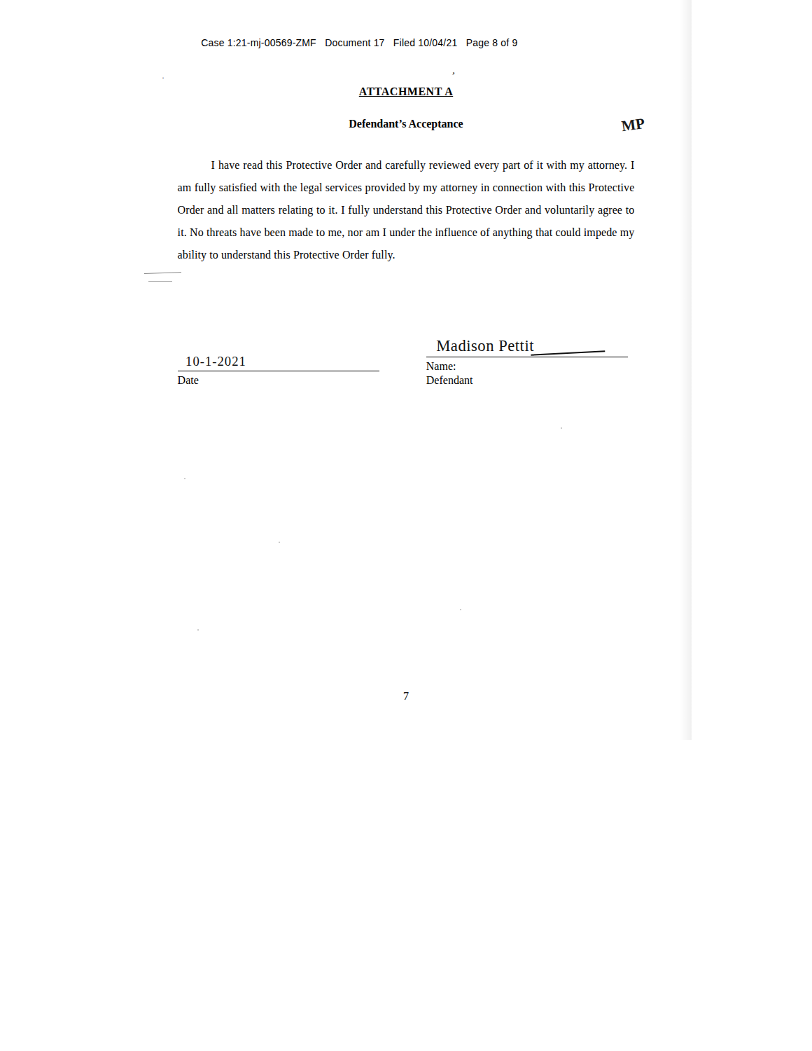Case 1:21-mj-00569-ZMF Document 17 Filed 10/04/21 Page 8 of 9
.
,
ATTACHMENT A
Defendant’s AcceptanceMP
I have read this Protective Order and carefully reviewed every part of it with my attorney. I am fully satisfied with the legal services provided by my attorney in connection with this Protective Order and all matters relating to it. I fully understand this Protective Order and voluntarily agree to it. No threats have been made to me, nor am I under the influence of anything that could impede my ability to understand this Protective Order fully.
10-1-2021
Date
Madison Pettit
Name:
Defendant
7